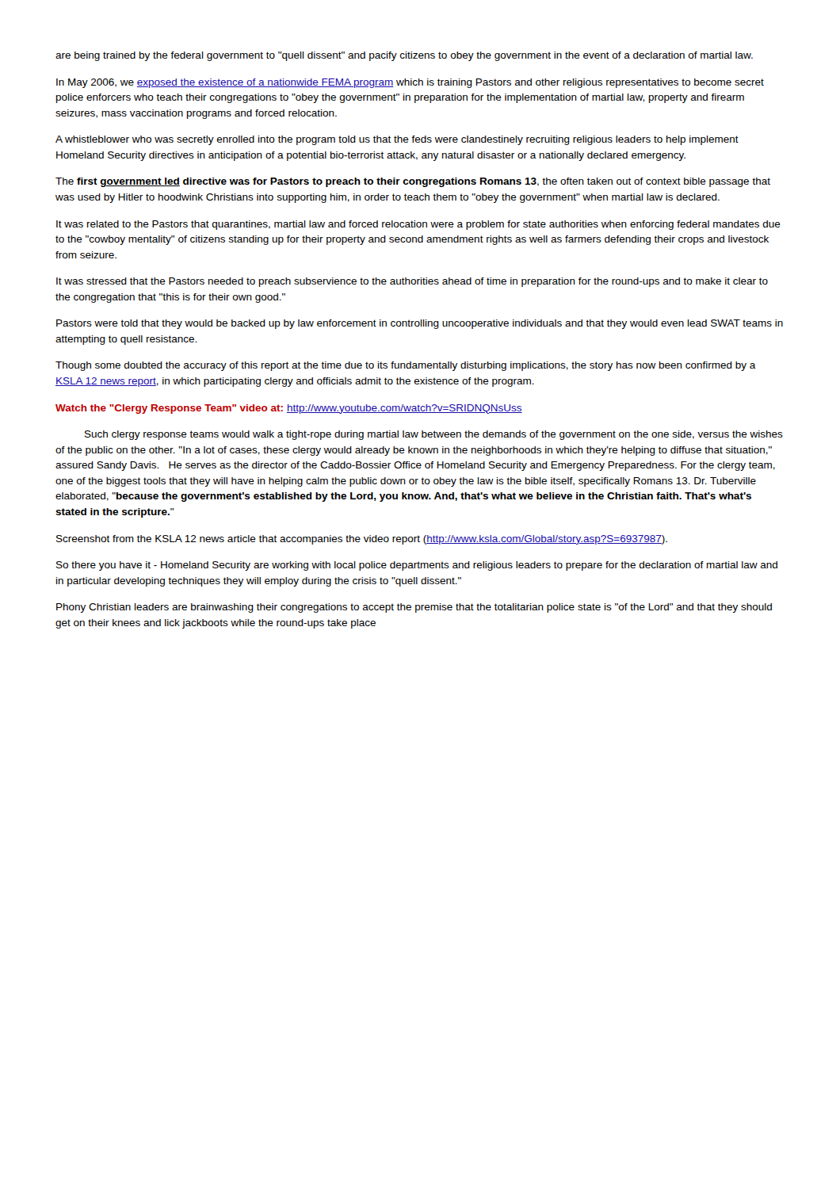are being trained by the federal government to "quell dissent" and pacify citizens to obey the government in the event of a declaration of martial law.
In May 2006, we exposed the existence of a nationwide FEMA program which is training Pastors and other religious representatives to become secret police enforcers who teach their congregations to "obey the government" in preparation for the implementation of martial law, property and firearm seizures, mass vaccination programs and forced relocation.
A whistleblower who was secretly enrolled into the program told us that the feds were clandestinely recruiting religious leaders to help implement Homeland Security directives in anticipation of a potential bio-terrorist attack, any natural disaster or a nationally declared emergency.
The first government led directive was for Pastors to preach to their congregations Romans 13, the often taken out of context bible passage that was used by Hitler to hoodwink Christians into supporting him, in order to teach them to "obey the government" when martial law is declared.
It was related to the Pastors that quarantines, martial law and forced relocation were a problem for state authorities when enforcing federal mandates due to the "cowboy mentality" of citizens standing up for their property and second amendment rights as well as farmers defending their crops and livestock from seizure.
It was stressed that the Pastors needed to preach subservience to the authorities ahead of time in preparation for the round-ups and to make it clear to the congregation that "this is for their own good."
Pastors were told that they would be backed up by law enforcement in controlling uncooperative individuals and that they would even lead SWAT teams in attempting to quell resistance.
Though some doubted the accuracy of this report at the time due to its fundamentally disturbing implications, the story has now been confirmed by a KSLA 12 news report, in which participating clergy and officials admit to the existence of the program.
Watch the "Clergy Response Team" video at: http://www.youtube.com/watch?v=SRIDNQNsUss
Such clergy response teams would walk a tight-rope during martial law between the demands of the government on the one side, versus the wishes of the public on the other. "In a lot of cases, these clergy would already be known in the neighborhoods in which they're helping to diffuse that situation," assured Sandy Davis. He serves as the director of the Caddo-Bossier Office of Homeland Security and Emergency Preparedness. For the clergy team, one of the biggest tools that they will have in helping calm the public down or to obey the law is the bible itself, specifically Romans 13. Dr. Tuberville elaborated, "because the government's established by the Lord, you know. And, that's what we believe in the Christian faith. That's what's stated in the scripture."
Screenshot from the KSLA 12 news article that accompanies the video report (http://www.ksla.com/Global/story.asp?S=6937987).
So there you have it - Homeland Security are working with local police departments and religious leaders to prepare for the declaration of martial law and in particular developing techniques they will employ during the crisis to "quell dissent."
Phony Christian leaders are brainwashing their congregations to accept the premise that the totalitarian police state is "of the Lord" and that they should get on their knees and lick jackboots while the round-ups take place